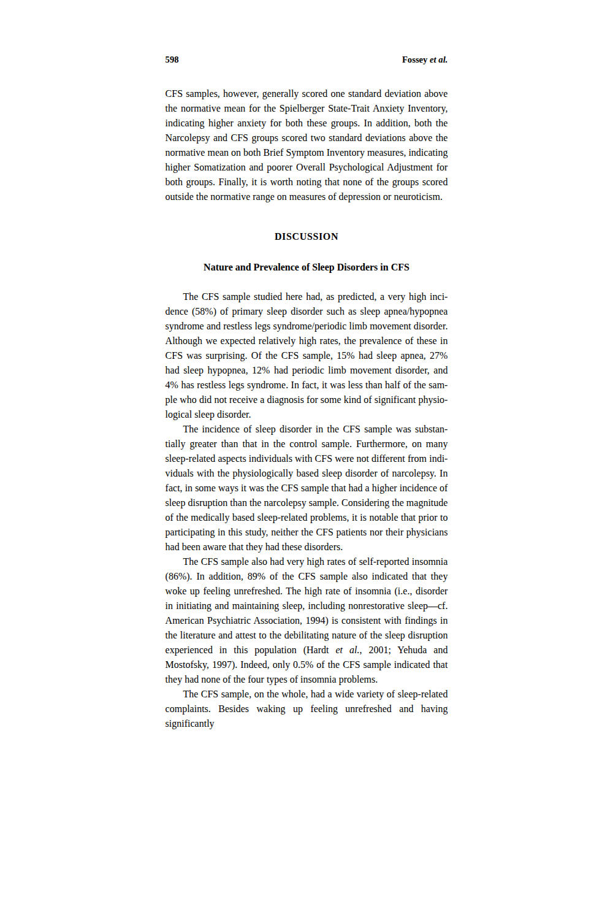598 Fossey et al.
CFS samples, however, generally scored one standard deviation above the normative mean for the Spielberger State-Trait Anxiety Inventory, indicating higher anxiety for both these groups. In addition, both the Narcolepsy and CFS groups scored two standard deviations above the normative mean on both Brief Symptom Inventory measures, indicating higher Somatization and poorer Overall Psychological Adjustment for both groups. Finally, it is worth noting that none of the groups scored outside the normative range on measures of depression or neuroticism.
DISCUSSION
Nature and Prevalence of Sleep Disorders in CFS
The CFS sample studied here had, as predicted, a very high incidence (58%) of primary sleep disorder such as sleep apnea/hypopnea syndrome and restless legs syndrome/periodic limb movement disorder. Although we expected relatively high rates, the prevalence of these in CFS was surprising. Of the CFS sample, 15% had sleep apnea, 27% had sleep hypopnea, 12% had periodic limb movement disorder, and 4% has restless legs syndrome. In fact, it was less than half of the sample who did not receive a diagnosis for some kind of significant physiological sleep disorder.
The incidence of sleep disorder in the CFS sample was substantially greater than that in the control sample. Furthermore, on many sleep-related aspects individuals with CFS were not different from individuals with the physiologically based sleep disorder of narcolepsy. In fact, in some ways it was the CFS sample that had a higher incidence of sleep disruption than the narcolepsy sample. Considering the magnitude of the medically based sleep-related problems, it is notable that prior to participating in this study, neither the CFS patients nor their physicians had been aware that they had these disorders.
The CFS sample also had very high rates of self-reported insomnia (86%). In addition, 89% of the CFS sample also indicated that they woke up feeling unrefreshed. The high rate of insomnia (i.e., disorder in initiating and maintaining sleep, including nonrestorative sleep—cf. American Psychiatric Association, 1994) is consistent with findings in the literature and attest to the debilitating nature of the sleep disruption experienced in this population (Hardt et al., 2001; Yehuda and Mostofsky, 1997). Indeed, only 0.5% of the CFS sample indicated that they had none of the four types of insomnia problems.
The CFS sample, on the whole, had a wide variety of sleep-related complaints. Besides waking up feeling unrefreshed and having significantly